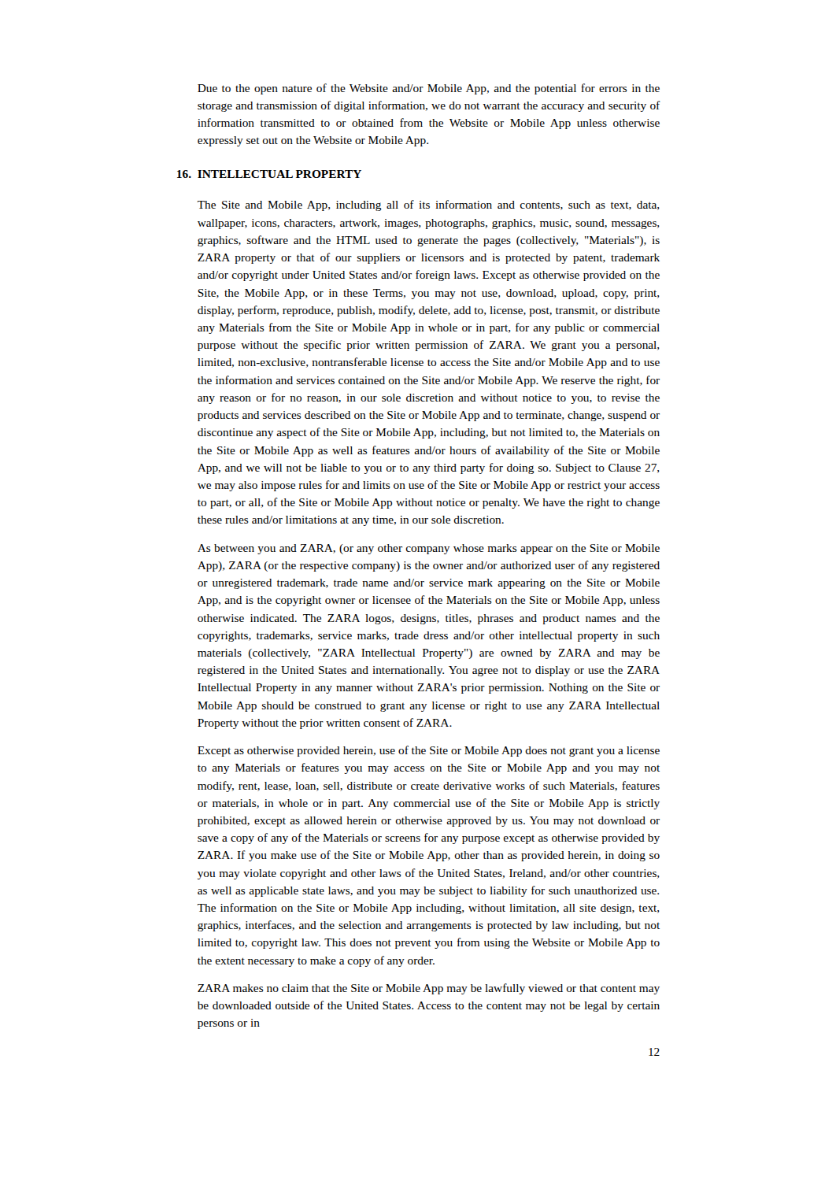Due to the open nature of the Website and/or Mobile App, and the potential for errors in the storage and transmission of digital information, we do not warrant the accuracy and security of information transmitted to or obtained from the Website or Mobile App unless otherwise expressly set out on the Website or Mobile App.
16. INTELLECTUAL PROPERTY
The Site and Mobile App, including all of its information and contents, such as text, data, wallpaper, icons, characters, artwork, images, photographs, graphics, music, sound, messages, graphics, software and the HTML used to generate the pages (collectively, "Materials"), is ZARA property or that of our suppliers or licensors and is protected by patent, trademark and/or copyright under United States and/or foreign laws. Except as otherwise provided on the Site, the Mobile App, or in these Terms, you may not use, download, upload, copy, print, display, perform, reproduce, publish, modify, delete, add to, license, post, transmit, or distribute any Materials from the Site or Mobile App in whole or in part, for any public or commercial purpose without the specific prior written permission of ZARA. We grant you a personal, limited, non-exclusive, nontransferable license to access the Site and/or Mobile App and to use the information and services contained on the Site and/or Mobile App. We reserve the right, for any reason or for no reason, in our sole discretion and without notice to you, to revise the products and services described on the Site or Mobile App and to terminate, change, suspend or discontinue any aspect of the Site or Mobile App, including, but not limited to, the Materials on the Site or Mobile App as well as features and/or hours of availability of the Site or Mobile App, and we will not be liable to you or to any third party for doing so. Subject to Clause 27, we may also impose rules for and limits on use of the Site or Mobile App or restrict your access to part, or all, of the Site or Mobile App without notice or penalty. We have the right to change these rules and/or limitations at any time, in our sole discretion.
As between you and ZARA, (or any other company whose marks appear on the Site or Mobile App), ZARA (or the respective company) is the owner and/or authorized user of any registered or unregistered trademark, trade name and/or service mark appearing on the Site or Mobile App, and is the copyright owner or licensee of the Materials on the Site or Mobile App, unless otherwise indicated. The ZARA logos, designs, titles, phrases and product names and the copyrights, trademarks, service marks, trade dress and/or other intellectual property in such materials (collectively, "ZARA Intellectual Property") are owned by ZARA and may be registered in the United States and internationally. You agree not to display or use the ZARA Intellectual Property in any manner without ZARA's prior permission. Nothing on the Site or Mobile App should be construed to grant any license or right to use any ZARA Intellectual Property without the prior written consent of ZARA.
Except as otherwise provided herein, use of the Site or Mobile App does not grant you a license to any Materials or features you may access on the Site or Mobile App and you may not modify, rent, lease, loan, sell, distribute or create derivative works of such Materials, features or materials, in whole or in part. Any commercial use of the Site or Mobile App is strictly prohibited, except as allowed herein or otherwise approved by us. You may not download or save a copy of any of the Materials or screens for any purpose except as otherwise provided by ZARA. If you make use of the Site or Mobile App, other than as provided herein, in doing so you may violate copyright and other laws of the United States, Ireland, and/or other countries, as well as applicable state laws, and you may be subject to liability for such unauthorized use. The information on the Site or Mobile App including, without limitation, all site design, text, graphics, interfaces, and the selection and arrangements is protected by law including, but not limited to, copyright law. This does not prevent you from using the Website or Mobile App to the extent necessary to make a copy of any order.
ZARA makes no claim that the Site or Mobile App may be lawfully viewed or that content may be downloaded outside of the United States. Access to the content may not be legal by certain persons or in
12